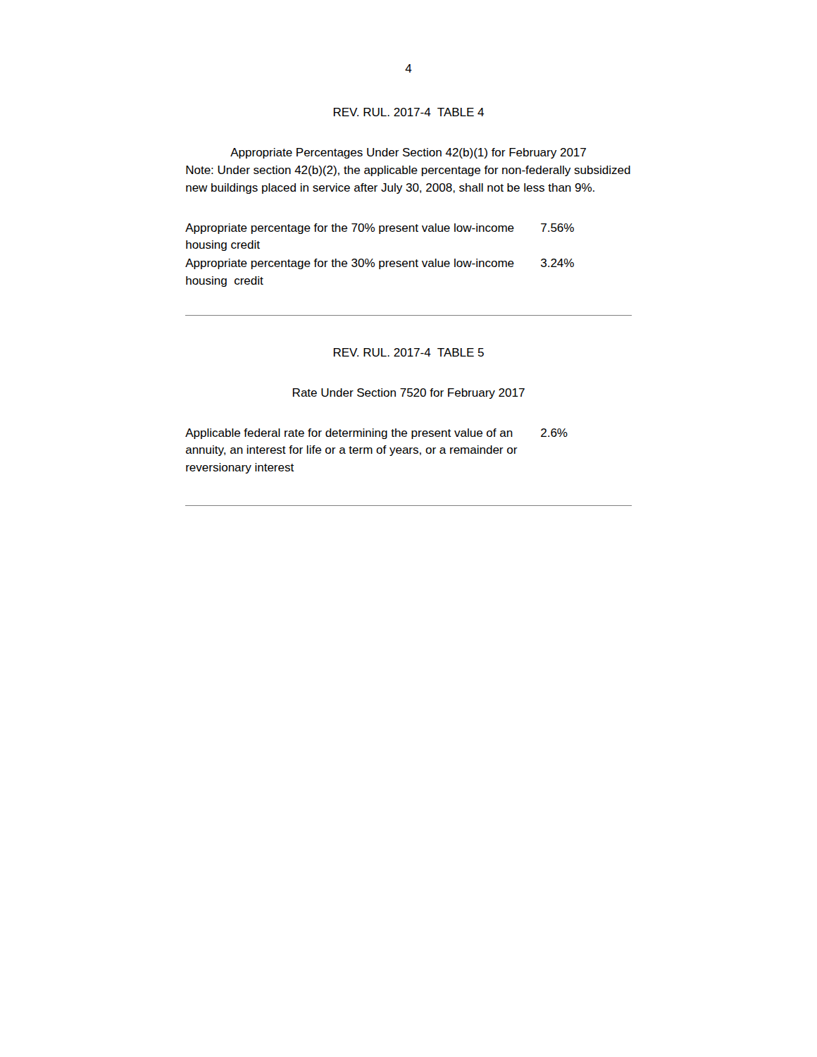4
REV. RUL. 2017-4 TABLE 4
Appropriate Percentages Under Section 42(b)(1) for February 2017
Note: Under section 42(b)(2), the applicable percentage for non-federally subsidized new buildings placed in service after July 30, 2008, shall not be less than 9%.
| Appropriate percentage for the 70% present value low-income housing credit | 7.56% |
| Appropriate percentage for the 30% present value low-income housing credit | 3.24% |
REV. RUL. 2017-4 TABLE 5
Rate Under Section 7520 for February 2017
| Applicable federal rate for determining the present value of an annuity, an interest for life or a term of years, or a remainder or reversionary interest | 2.6% |